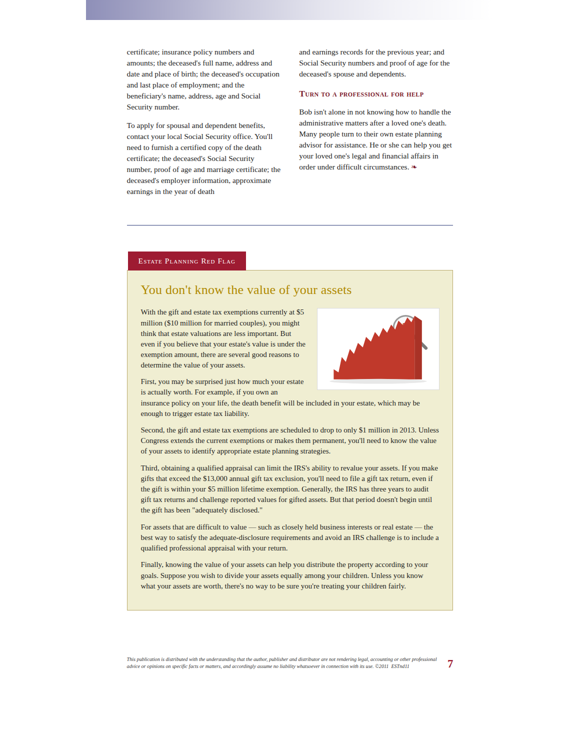certificate; insurance policy numbers and amounts; the deceased's full name, address and date and place of birth; the deceased's occupation and last place of employment; and the beneficiary's name, address, age and Social Security number.
To apply for spousal and dependent benefits, contact your local Social Security office. You'll need to furnish a certified copy of the death certificate; the deceased's Social Security number, proof of age and marriage certificate; the deceased's employer information, approximate earnings in the year of death
and earnings records for the previous year; and Social Security numbers and proof of age for the deceased's spouse and dependents.
Turn to a professional for help
Bob isn't alone in not knowing how to handle the administrative matters after a loved one's death. Many people turn to their own estate planning advisor for assistance. He or she can help you get your loved one's legal and financial affairs in order under difficult circumstances. ❧
Estate Planning Red Flag
You don't know the value of your assets
?
With the gift and estate tax exemptions currently at $5 million ($10 million for married couples), you might think that estate valuations are less important. But even if you believe that your estate's value is under the exemption amount, there are several good reasons to determine the value of your assets.
First, you may be surprised just how much your estate is actually worth. For example, if you own an insurance policy on your life, the death benefit will be included in your estate, which may be enough to trigger estate tax liability.
Second, the gift and estate tax exemptions are scheduled to drop to only $1 million in 2013. Unless Congress extends the current exemptions or makes them permanent, you'll need to know the value of your assets to identify appropriate estate planning strategies.
Third, obtaining a qualified appraisal can limit the IRS's ability to revalue your assets. If you make gifts that exceed the $13,000 annual gift tax exclusion, you'll need to file a gift tax return, even if the gift is within your $5 million lifetime exemption. Generally, the IRS has three years to audit gift tax returns and challenge reported values for gifted assets. But that period doesn't begin until the gift has been "adequately disclosed."
For assets that are difficult to value — such as closely held business interests or real estate — the best way to satisfy the adequate-disclosure requirements and avoid an IRS challenge is to include a qualified professional appraisal with your return.
Finally, knowing the value of your assets can help you distribute the property according to your goals. Suppose you wish to divide your assets equally among your children. Unless you know what your assets are worth, there's no way to be sure you're treating your children fairly.
This publication is distributed with the understanding that the author, publisher and distributor are not rendering legal, accounting or other professional advice or opinions on specific facts or matters, and accordingly assume no liability whatsoever in connection with its use. ©2011 ESTnd11
7